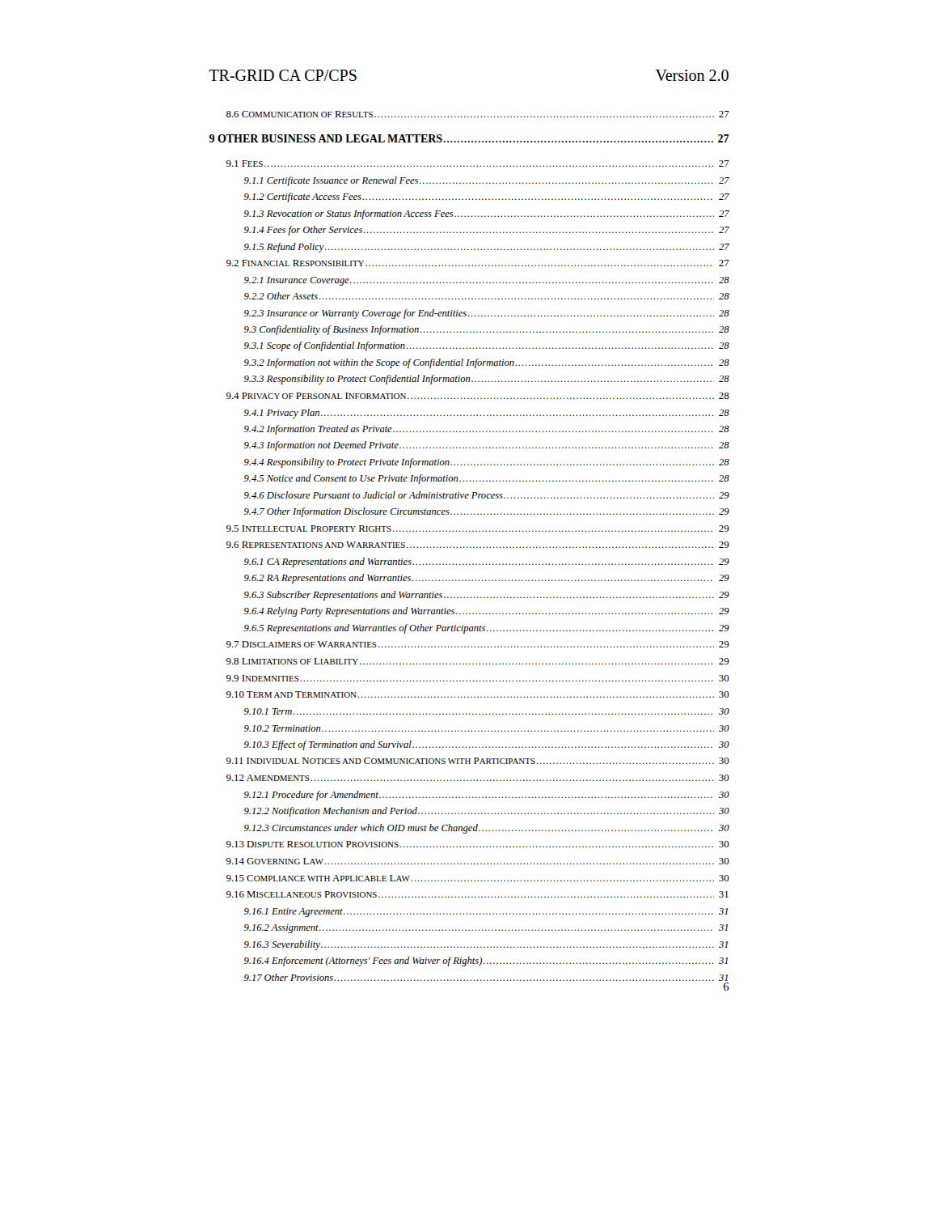TR-GRID CA CP/CPS
Version 2.0
8.6 COMMUNICATION OF RESULTS ........................................................................................................................................... 27
9 OTHER BUSINESS AND LEGAL MATTERS ......................................................................................................... 27
9.1 FEES ................................................................................................................................................................. 27
9.1.1 Certificate Issuance or Renewal Fees ............................................................................................................. 27
9.1.2 Certificate Access Fees ............................................................................................................................... 27
9.1.3 Revocation or Status Information Access Fees ................................................................................................... 27
9.1.4 Fees for Other Services ............................................................................................................................... 27
9.1.5 Refund Policy ......................................................................................................................................... 27
9.2 FINANCIAL RESPONSIBILITY ................................................................................................................. 27
9.2.1 Insurance Coverage ................................................................................................................................... 28
9.2.2 Other Assets ........................................................................................................................................... 28
9.2.3 Insurance or Warranty Coverage for End-entities ............................................................................................... 28
9.3 Confidentiality of Business Information ............................................................................................................. 28
9.3.1 Scope of Confidential Information ................................................................................................................. 28
9.3.2 Information not within the Scope of Confidential Information ........................................................................... 28
9.3.3 Responsibility to Protect Confidential Information .............................................................................................. 28
9.4 PRIVACY OF PERSONAL INFORMATION ................................................................................................. 28
9.4.1 Privacy Plan ........................................................................................................................................... 28
9.4.2 Information Treated as Private ..................................................................................................................... 28
9.4.3 Information not Deemed Private .................................................................................................................... 28
9.4.4 Responsibility to Protect Private Information .................................................................................................... 28
9.4.5 Notice and Consent to Use Private Information ................................................................................................. 28
9.4.6 Disclosure Pursuant to Judicial or Administrative Process .................................................................................. 29
9.4.7 Other Information Disclosure Circumstances ..................................................................................................... 29
9.5 INTELLECTUAL PROPERTY RIGHTS ................................................................................................. 29
9.6 REPRESENTATIONS AND WARRANTIES ................................................................................................. 29
9.6.1 CA Representations and Warranties ................................................................................................................. 29
9.6.2 RA Representations and Warranties ................................................................................................................. 29
9.6.3 Subscriber Representations and Warranties ....................................................................................................... 29
9.6.4 Relying Party Representations and Warranties ................................................................................................. 29
9.6.5 Representations and Warranties of Other Participants ......................................................................................... 29
9.7 DISCLAIMERS OF WARRANTIES ................................................................................................................. 29
9.8 LIMITATIONS OF LIABILITY ................................................................................................................. 29
9.9 INDEMNITIES ................................................................................................................................................. 30
9.10 TERM AND TERMINATION ................................................................................................................. 30
9.10.1 Term ................................................................................................................................................. 30
9.10.2 Termination ......................................................................................................................................... 30
9.10.3 Effect of Termination and Survival ............................................................................................................... 30
9.11 INDIVIDUAL NOTICES AND COMMUNICATIONS WITH PARTICIPANTS ......................................................... 30
9.12 AMENDMENTS ................................................................................................................................................. 30
9.12.1 Procedure for Amendment ......................................................................................................................... 30
9.12.2 Notification Mechanism and Period ............................................................................................................. 30
9.12.3 Circumstances under which OID must be Changed ......................................................................................... 30
9.13 DISPUTE RESOLUTION PROVISIONS ................................................................................................. 30
9.14 GOVERNING LAW ................................................................................................................................. 30
9.15 COMPLIANCE WITH APPLICABLE LAW ................................................................................................. 30
9.16 MISCELLANEOUS PROVISIONS ................................................................................................................. 31
9.16.1 Entire Agreement ................................................................................................................................. 31
9.16.2 Assignment ......................................................................................................................................... 31
9.16.3 Severability ......................................................................................................................................... 31
9.16.4 Enforcement (Attorneys' Fees and Waiver of Rights) ......................................................................................... 31
9.17 Other Provisions ................................................................................................................................. 31
6